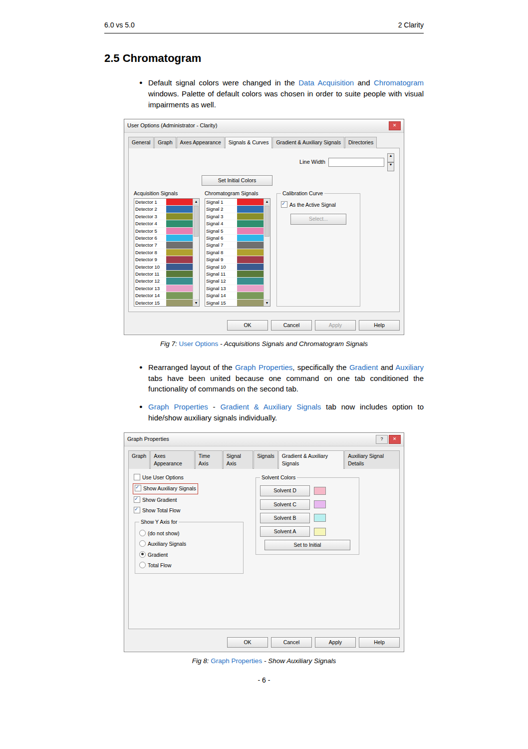6.0 vs 5.0
2 Clarity
2.5 Chromatogram
Default signal colors were changed in the Data Acquisition and Chromatogram windows. Palette of default colors was chosen in order to suite people with visual impairments as well.
User Options (Administrator - Clarity)
✕
General
Graph
Axes Appearance
Signals & Curves
Gradient & Auxiliary Signals
Directories
Line Width
▲
▼
Set Initial Colors
Acquisition Signals
Detector 1
Detector 2
Detector 3
Detector 4
Detector 5
Detector 6
Detector 7
Detector 8
Detector 9
Detector 10
Detector 11
Detector 12
Detector 13
Detector 14
Detector 15
Detector 16
▲
▼
Chromatogram Signals
Signal 1
Signal 2
Signal 3
Signal 4
Signal 5
Signal 6
Signal 7
Signal 8
Signal 9
Signal 10
Signal 11
Signal 12
Signal 13
Signal 14
Signal 15
Signal 16
▲
▼
Calibration Curve
As the Active Signal
Select...
OK
Cancel
Apply
Help
Fig 7: User Options - Acquisitions Signals and Chromatogram Signals
Rearranged layout of the Graph Properties, specifically the Gradient and Auxiliary tabs have been united because one command on one tab conditioned the functionality of commands on the second tab.
Graph Properties - Gradient & Auxiliary Signals tab now includes option to hide/show auxiliary signals individually.
Graph Properties
?
✕
Graph
Axes Appearance
Time Axis
Signal Axis
Signals
Gradient & Auxiliary Signals
Auxiliary Signal Details
Use User Options
Show Auxiliary Signals
Show Gradient
Show Total Flow
Show Y Axis for
(do not show)
Auxiliary Signals
Gradient
Total Flow
Solvent Colors
Solvent D
Solvent C
Solvent B
Solvent A
Set to Initial
OK
Cancel
Apply
Help
Fig 8: Graph Properties - Show Auxiliary Signals
- 6 -